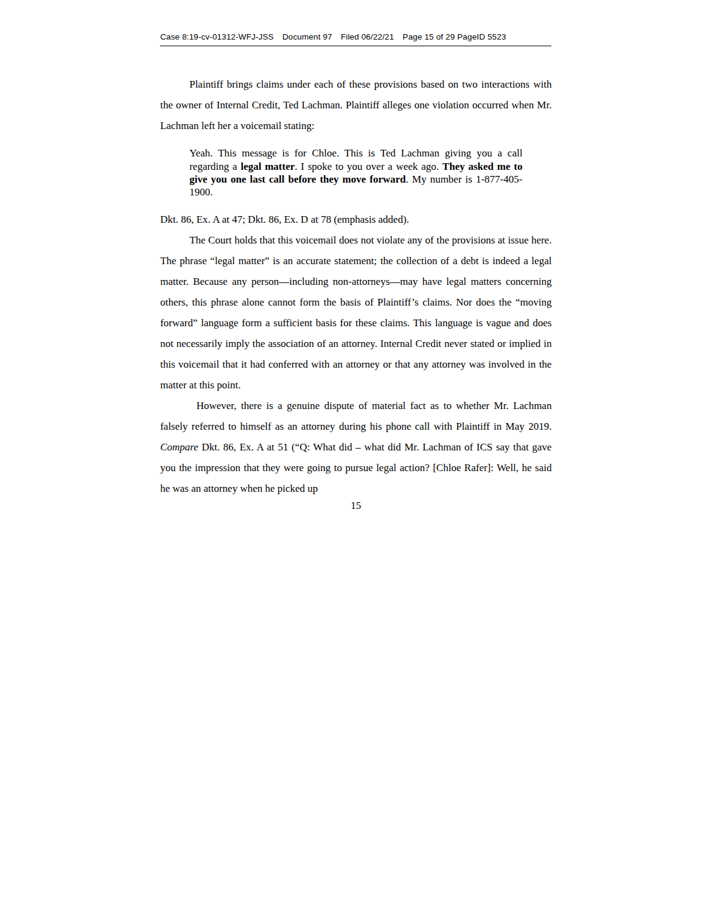Case 8:19-cv-01312-WFJ-JSS Document 97 Filed 06/22/21 Page 15 of 29 PageID 5523
Plaintiff brings claims under each of these provisions based on two interactions with the owner of Internal Credit, Ted Lachman. Plaintiff alleges one violation occurred when Mr. Lachman left her a voicemail stating:
Yeah. This message is for Chloe. This is Ted Lachman giving you a call regarding a legal matter. I spoke to you over a week ago. They asked me to give you one last call before they move forward. My number is 1-877-405-1900.
Dkt. 86, Ex. A at 47; Dkt. 86, Ex. D at 78 (emphasis added).
The Court holds that this voicemail does not violate any of the provisions at issue here. The phrase “legal matter” is an accurate statement; the collection of a debt is indeed a legal matter. Because any person—including non-attorneys—may have legal matters concerning others, this phrase alone cannot form the basis of Plaintiff’s claims. Nor does the “moving forward” language form a sufficient basis for these claims. This language is vague and does not necessarily imply the association of an attorney. Internal Credit never stated or implied in this voicemail that it had conferred with an attorney or that any attorney was involved in the matter at this point.
However, there is a genuine dispute of material fact as to whether Mr. Lachman falsely referred to himself as an attorney during his phone call with Plaintiff in May 2019. Compare Dkt. 86, Ex. A at 51 (“Q: What did – what did Mr. Lachman of ICS say that gave you the impression that they were going to pursue legal action? [Chloe Rafer]: Well, he said he was an attorney when he picked up
15